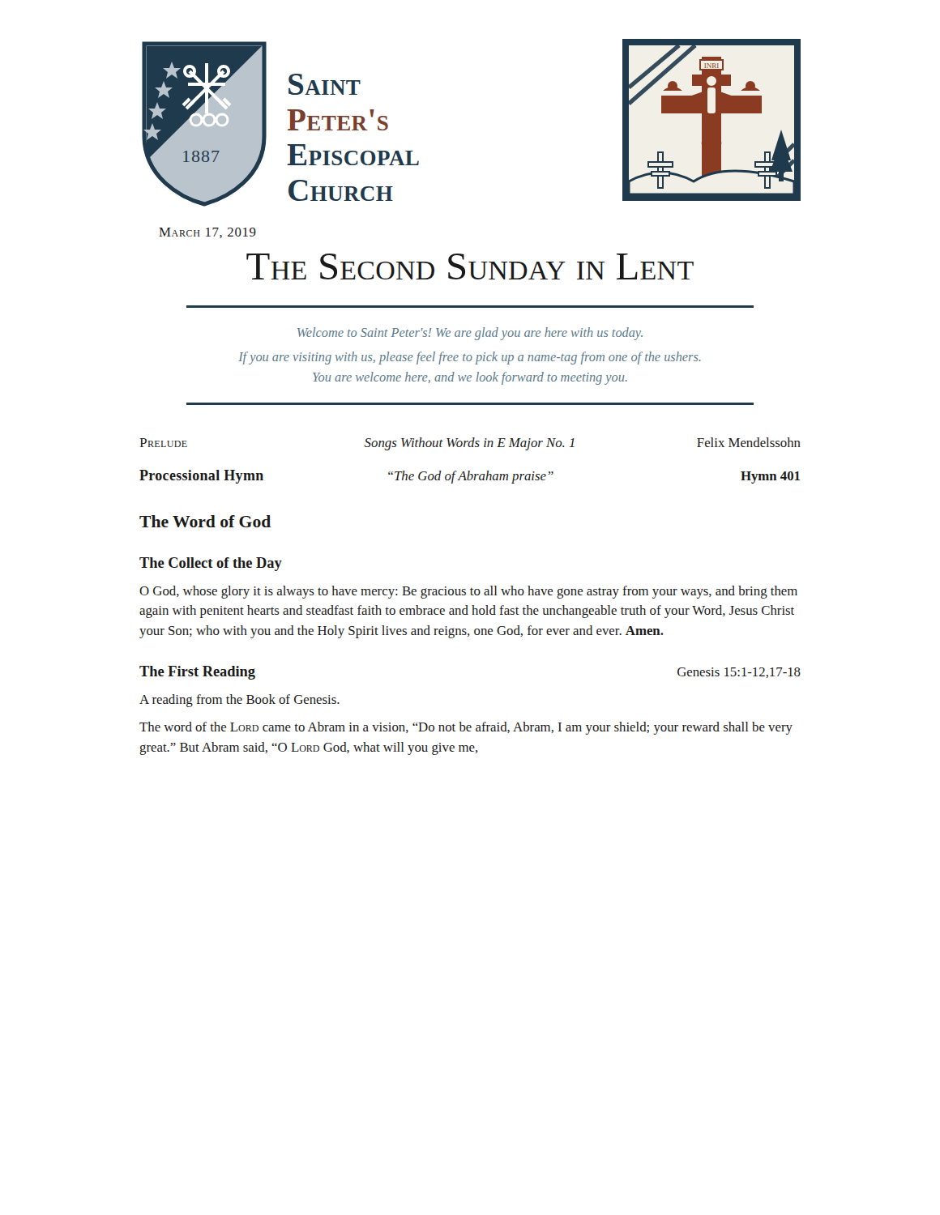1887
Saint
Peter's
Episcopal
Church
INRI
March 17, 2019
The Second Sunday in Lent
Welcome to Saint Peter's! We are glad you are here with us today.
If you are visiting with us, please feel free to pick up a name-tag from one of the ushers.
You are welcome here, and we look forward to meeting you.
Prelude Songs Without Words in E Major No. 1 Felix Mendelssohn
Processional Hymn “The God of Abraham praise” Hymn 401
The Word of God
The Collect of the Day
O God, whose glory it is always to have mercy: Be gracious to all who have gone astray from your ways, and bring them again with penitent hearts and steadfast faith to embrace and hold fast the unchangeable truth of your Word, Jesus Christ your Son; who with you and the Holy Spirit lives and reigns, one God, for ever and ever. Amen.
The First Reading Genesis 15:1-12,17-18
A reading from the Book of Genesis.
The word of the Lord came to Abram in a vision, “Do not be afraid, Abram, I am your shield; your reward shall be very great.” But Abram said, “O Lord God, what will you give me,